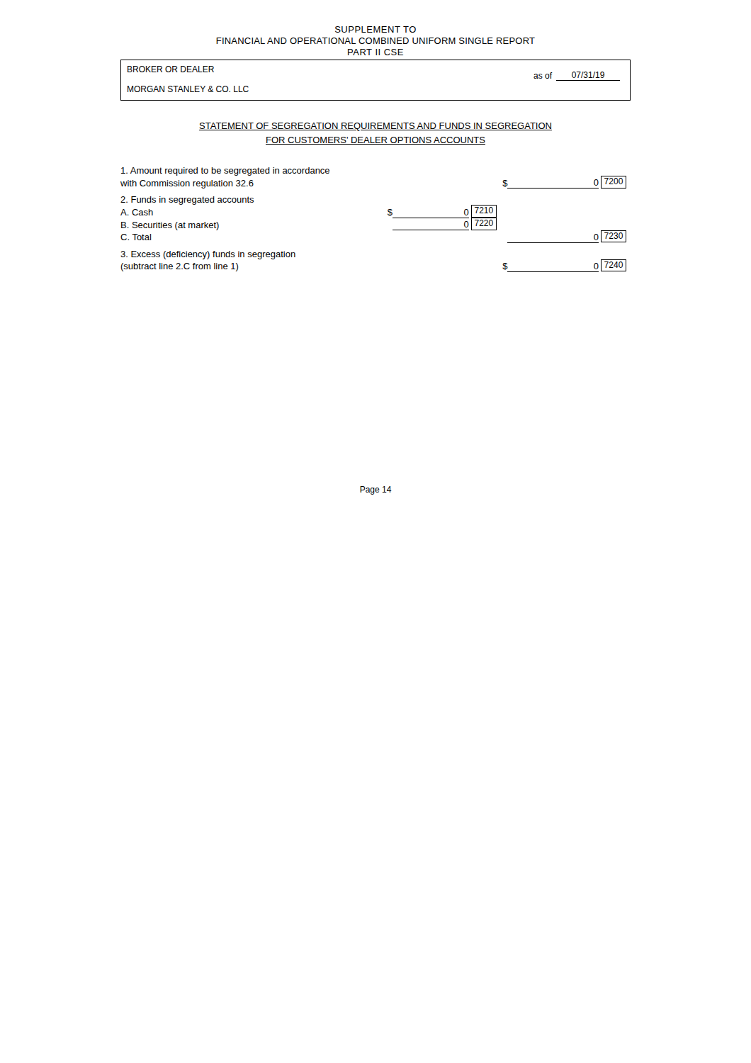SUPPLEMENT TO
FINANCIAL AND OPERATIONAL COMBINED UNIFORM SINGLE REPORT
PART II CSE
BROKER OR DEALER
MORGAN STANLEY & CO. LLC
as of 07/31/19
STATEMENT OF SEGREGATION REQUIREMENTS AND FUNDS IN SEGREGATION
FOR CUSTOMERS' DEALER OPTIONS ACCOUNTS
| 1. Amount required to be segregated in accordance | | | | | | |
| with Commission regulation 32.6 | | | | $ | 0 | 7200 |
| 2. Funds in segregated accounts | | | | | | |
| A. Cash | $ | 0 | 7210 | | | |
| B. Securities (at market) | | 0 | 7220 | | | |
| C. Total | | | | | 0 | 7230 |
| 3. Excess (deficiency) funds in segregation | | | | | | |
| (subtract line 2.C from line 1) | | | | $ | 0 | 7240 |
Page 14